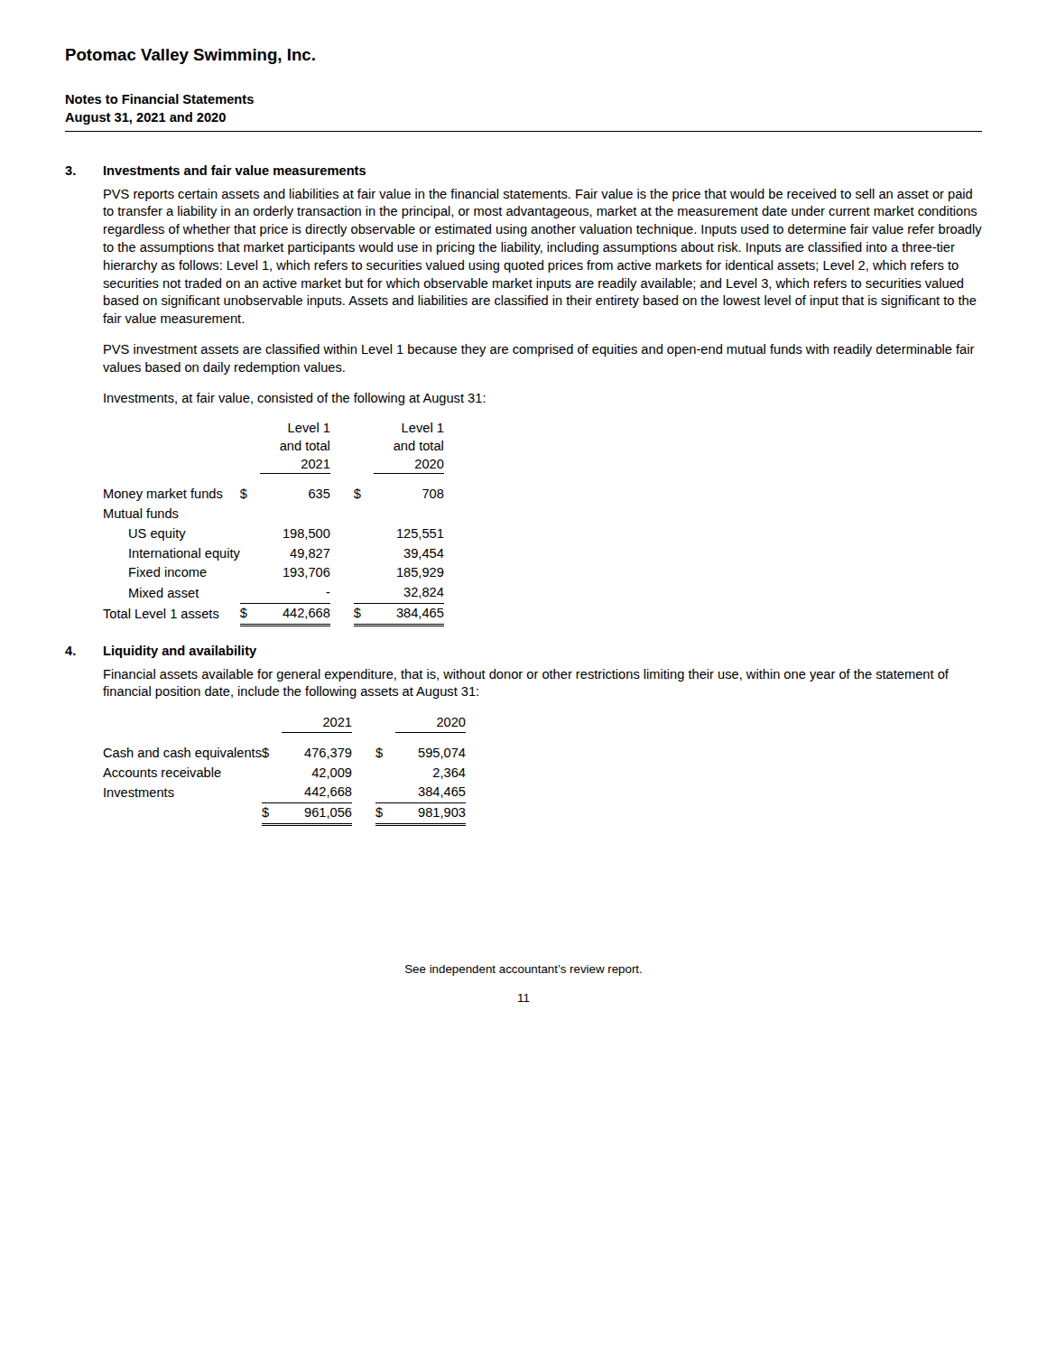Potomac Valley Swimming, Inc.
Notes to Financial Statements August 31, 2021 and 2020
3.
Investments and fair value measurements
PVS reports certain assets and liabilities at fair value in the financial statements. Fair value is the price that would be received to sell an asset or paid to transfer a liability in an orderly transaction in the principal, or most advantageous, market at the measurement date under current market conditions regardless of whether that price is directly observable or estimated using another valuation technique. Inputs used to determine fair value refer broadly to the assumptions that market participants would use in pricing the liability, including assumptions about risk. Inputs are classified into a three-tier hierarchy as follows: Level 1, which refers to securities valued using quoted prices from active markets for identical assets; Level 2, which refers to securities not traded on an active market but for which observable market inputs are readily available; and Level 3, which refers to securities valued based on significant unobservable inputs. Assets and liabilities are classified in their entirety based on the lowest level of input that is significant to the fair value measurement.
PVS investment assets are classified within Level 1 because they are comprised of equities and open-end mutual funds with readily determinable fair values based on daily redemption values.
Investments, at fair value, consisted of the following at August 31:
| | | Level 1 | | | Level 1 |
| | | and total | | | and total |
| | | 2021 | | | 2020 |
| Money market funds | $ | 635 | | $ | 708 |
| Mutual funds | | | | | |
| US equity | | 198,500 | | | 125,551 |
| International equity | | 49,827 | | | 39,454 |
| Fixed income | | 193,706 | | | 185,929 |
| Mixed asset | | - | | | 32,824 |
| Total Level 1 assets | $ | 442,668 | | $ | 384,465 |
4.
Liquidity and availability
Financial assets available for general expenditure, that is, without donor or other restrictions limiting their use, within one year of the statement of financial position date, include the following assets at August 31:
| | | 2021 | | | 2020 |
| Cash and cash equivalents | $ | 476,379 | | $ | 595,074 |
| Accounts receivable | | 42,009 | | | 2,364 |
| Investments | | 442,668 | | | 384,465 |
| | $ | 961,056 | | $ | 981,903 |
See independent accountant’s review report.
11